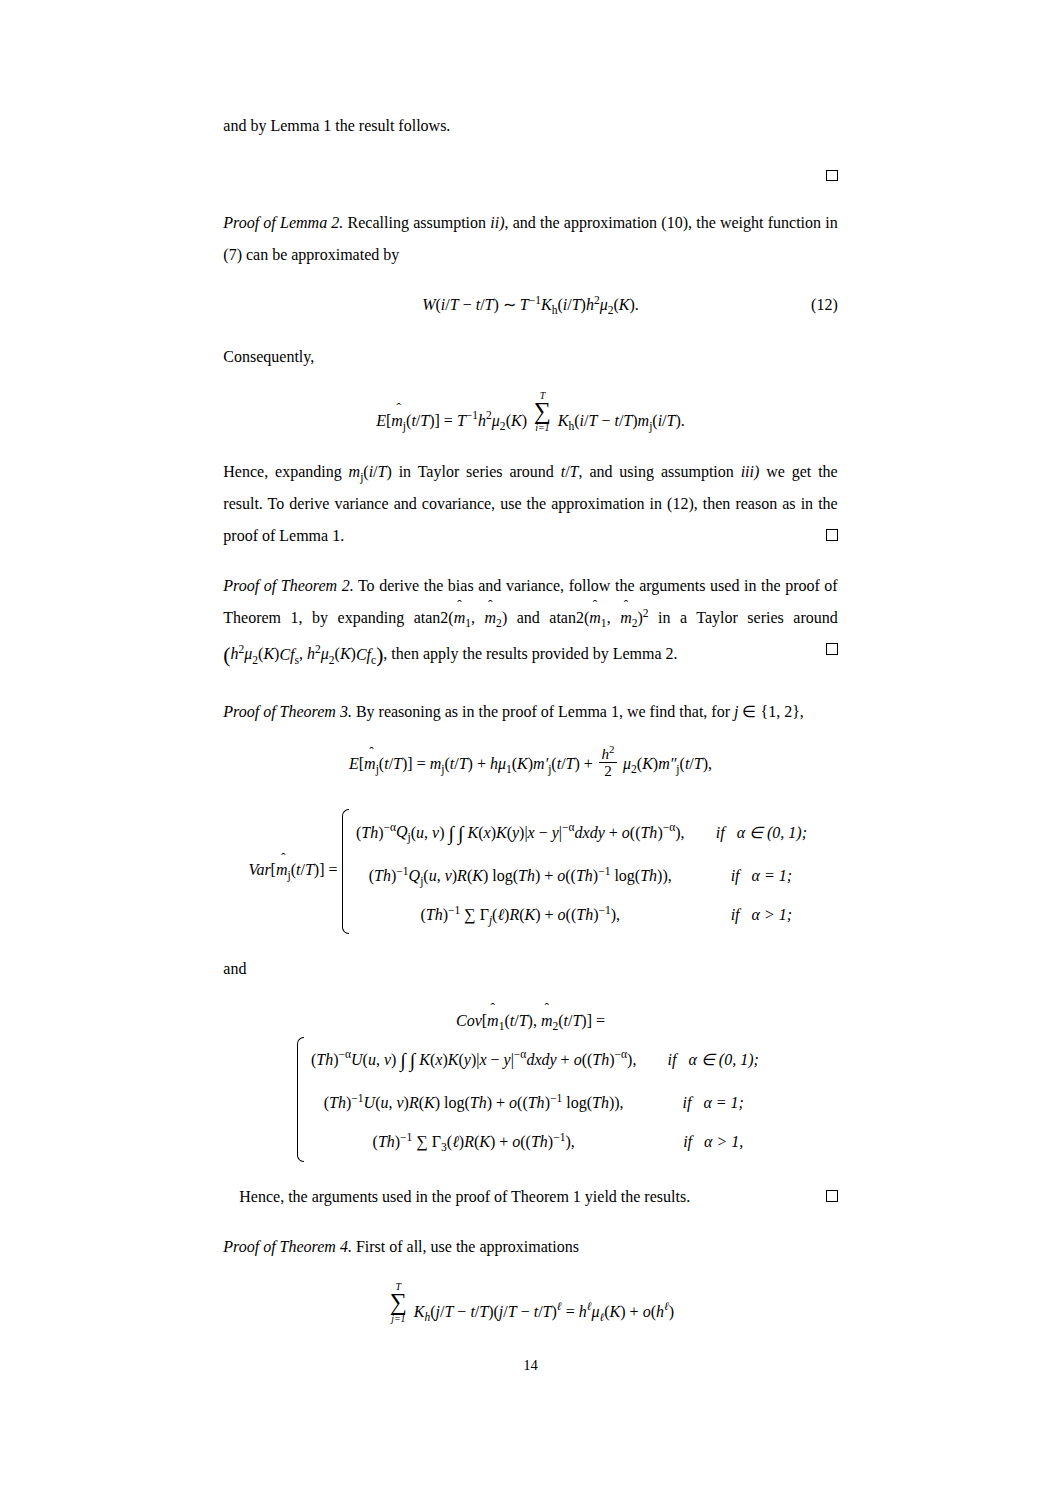and by Lemma 1 the result follows.
Proof of Lemma 2. Recalling assumption ii), and the approximation (10), the weight function in (7) can be approximated by
W(i/T − t/T) ∼ T−1Kh(i/T)h2μ2(K). (12)
Consequently,
E[̂mj(t/T)] = T−1h2μ2(K) T∑i=1 Kh(i/T − t/T)mj(i/T).
Hence, expanding mj(i/T) in Taylor series around t/T, and using assumption iii) we get the result. To derive variance and covariance, use the approximation in (12), then reason as in the proof of Lemma 1.
Proof of Theorem 2. To derive the bias and variance, follow the arguments used in the proof of Theorem 1, by expanding atan2(̂m1, ̂m2) and atan2(̂m1, ̂m2)2 in a Taylor series around (h2μ2(K)Cfs, h2μ2(K)Cfc), then apply the results provided by Lemma 2.
Proof of Theorem 3. By reasoning as in the proof of Lemma 1, we find that, for j ∈ {1, 2},
E[̂mj(t/T)] = mj(t/T) + hμ1(K)m′j(t/T) + h22 μ2(K)m″j(t/T),
Var[̂mj(t/T)] =
| ( Th ) −α Q j ( u , v ) ∫ ∫ K ( x ) K ( y )/ x − y / −α dxdy + o (( Th ) −α ), | if α ∈ (0, 1); |
| ( Th ) −1 Q j ( u , v ) R ( K ) log( Th ) + o (( Th ) −1 log( Th )), | if α = 1; |
| ( Th ) −1 ∑ Γ j ( ℓ ) R ( K ) + o (( Th ) −1 ), | if α > 1; |
and
Cov[̂m1(t/T), ̂m2(t/T)] =
| ( Th ) −α U ( u , v ) ∫ ∫ K ( x ) K ( y )/ x − y / −α dxdy + o (( Th ) −α ), | if α ∈ (0, 1); |
| ( Th ) −1 U ( u , v ) R ( K ) log( Th ) + o (( Th ) −1 log( Th )), | if α = 1; |
| ( Th ) −1 ∑ Γ 3 ( ℓ ) R ( K ) + o (( Th ) −1 ), | if α > 1, |
Hence, the arguments used in the proof of Theorem 1 yield the results.
Proof of Theorem 4. First of all, use the approximations
T∑j=1 Kh(j/T − t/T)(j/T − t/T)ℓ = hℓμℓ(K) + o(hℓ)
14